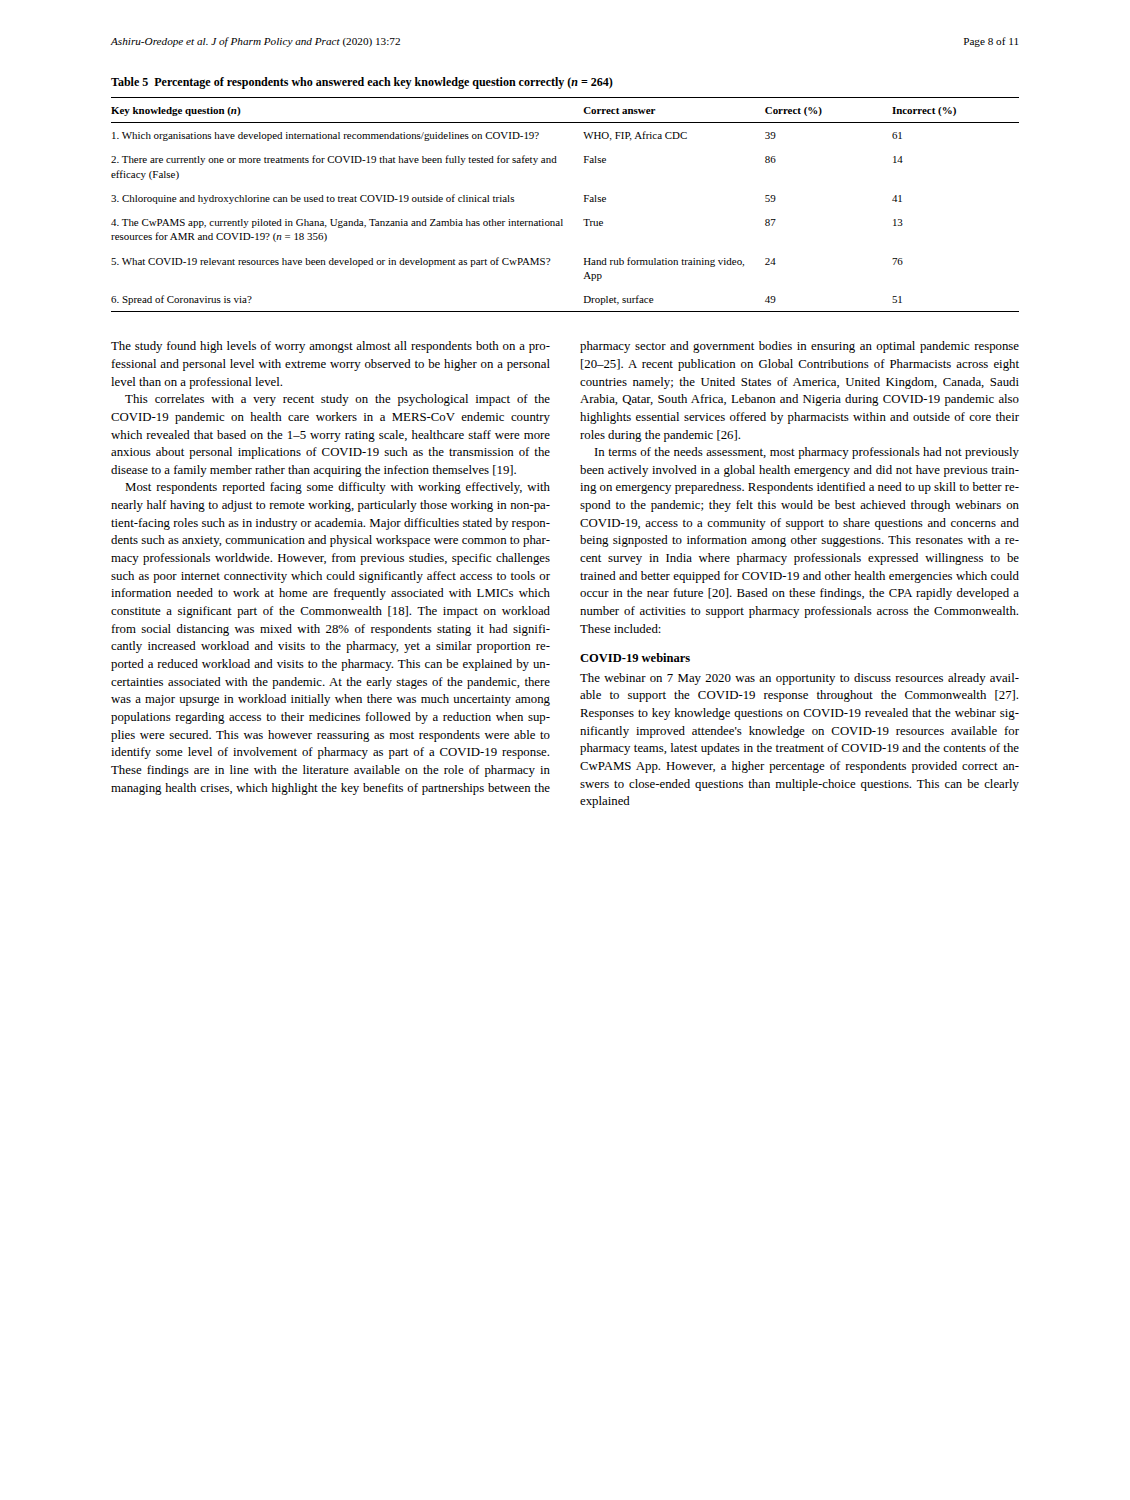Ashiru-Oredope et al. J of Pharm Policy and Pract (2020) 13:72
Page 8 of 11
Table 5 Percentage of respondents who answered each key knowledge question correctly ( n = 264)
| Key knowledge question ( n ) | Correct answer | Correct (%) | Incorrect (%) |
| --- | --- | --- | --- |
| 1. Which organisations have developed international recommendations/guidelines on COVID-19? | WHO, FIP, Africa CDC | 39 | 61 |
| 2. There are currently one or more treatments for COVID-19 that have been fully tested for safety and efficacy (False) | False | 86 | 14 |
| 3. Chloroquine and hydroxychlorine can be used to treat COVID-19 outside of clinical trials | False | 59 | 41 |
| 4. The CwPAMS app, currently piloted in Ghana, Uganda, Tanzania and Zambia has other international resources for AMR and COVID-19? ( n = 18 356) | True | 87 | 13 |
| 5. What COVID-19 relevant resources have been developed or in development as part of CwPAMS? | Hand rub formulation training video, App | 24 | 76 |
| 6. Spread of Coronavirus is via? | Droplet, surface | 49 | 51 |
The study found high levels of worry amongst almost all respondents both on a professional and personal level with extreme worry observed to be higher on a personal level than on a professional level.
This correlates with a very recent study on the psychological impact of the COVID-19 pandemic on health care workers in a MERS-CoV endemic country which revealed that based on the 1–5 worry rating scale, healthcare staff were more anxious about personal implications of COVID-19 such as the transmission of the disease to a family member rather than acquiring the infection themselves [19].
Most respondents reported facing some difficulty with working effectively, with nearly half having to adjust to remote working, particularly those working in non-patient-facing roles such as in industry or academia. Major difficulties stated by respondents such as anxiety, communication and physical workspace were common to pharmacy professionals worldwide. However, from previous studies, specific challenges such as poor internet connectivity which could significantly affect access to tools or information needed to work at home are frequently associated with LMICs which constitute a significant part of the Commonwealth [18]. The impact on workload from social distancing was mixed with 28% of respondents stating it had significantly increased workload and visits to the pharmacy, yet a similar proportion reported a reduced workload and visits to the pharmacy. This can be explained by uncertainties associated with the pandemic. At the early stages of the pandemic, there was a major upsurge in workload initially when there was much uncertainty among populations regarding access to their medicines followed by a reduction when supplies were secured. This was however reassuring as most respondents were able to identify some level of involvement of pharmacy as part of a COVID-19 response. These findings are in line with the literature available on the role of pharmacy in managing health crises, which highlight the key benefits of partnerships between the pharmacy sector and government bodies in ensuring an optimal pandemic response [20–25]. A recent publication on Global Contributions of Pharmacists across eight countries namely; the United States of America, United Kingdom, Canada, Saudi Arabia, Qatar, South Africa, Lebanon and Nigeria during COVID-19 pandemic also highlights essential services offered by pharmacists within and outside of core their roles during the pandemic [26].
In terms of the needs assessment, most pharmacy professionals had not previously been actively involved in a global health emergency and did not have previous training on emergency preparedness. Respondents identified a need to up skill to better respond to the pandemic; they felt this would be best achieved through webinars on COVID-19, access to a community of support to share questions and concerns and being signposted to information among other suggestions. This resonates with a recent survey in India where pharmacy professionals expressed willingness to be trained and better equipped for COVID-19 and other health emergencies which could occur in the near future [20]. Based on these findings, the CPA rapidly developed a number of activities to support pharmacy professionals across the Commonwealth. These included:
COVID-19 webinars
The webinar on 7 May 2020 was an opportunity to discuss resources already available to support the COVID-19 response throughout the Commonwealth [27]. Responses to key knowledge questions on COVID-19 revealed that the webinar significantly improved attendee's knowledge on COVID-19 resources available for pharmacy teams, latest updates in the treatment of COVID-19 and the contents of the CwPAMS App. However, a higher percentage of respondents provided correct answers to close-ended questions than multiple-choice questions. This can be clearly explained